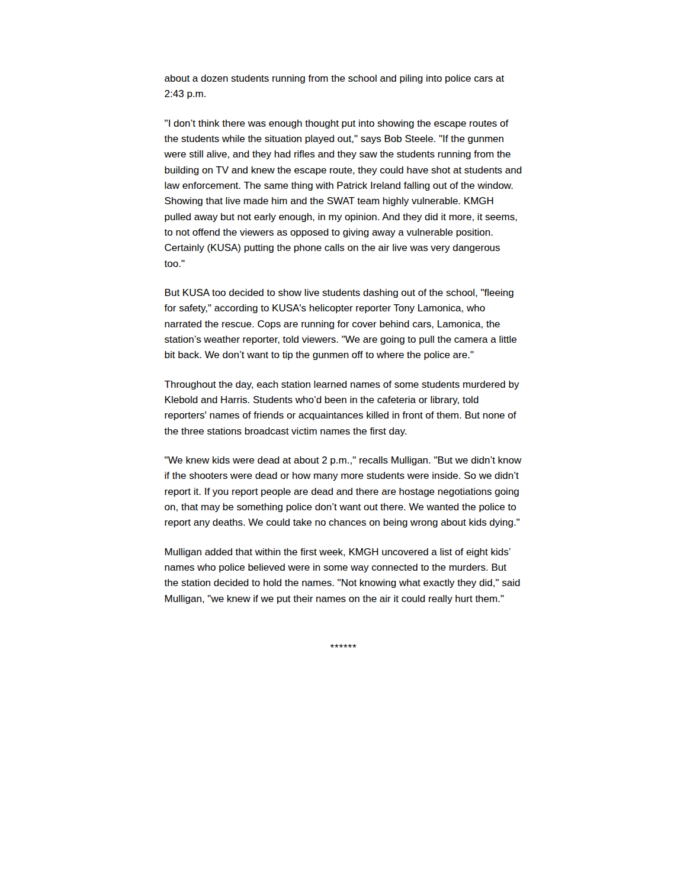about a dozen students running from the school and piling into police cars at 2:43 p.m.
"I don’t think there was enough thought put into showing the escape routes of the students while the situation played out," says Bob Steele. "If the gunmen were still alive, and they had rifles and they saw the students running from the building on TV and knew the escape route, they could have shot at students and law enforcement. The same thing with Patrick Ireland falling out of the window. Showing that live made him and the SWAT team highly vulnerable. KMGH pulled away but not early enough, in my opinion. And they did it more, it seems, to not offend the viewers as opposed to giving away a vulnerable position. Certainly (KUSA) putting the phone calls on the air live was very dangerous too."
But KUSA too decided to show live students dashing out of the school, "fleeing for safety," according to KUSA's helicopter reporter Tony Lamonica, who narrated the rescue. Cops are running for cover behind cars, Lamonica, the station’s weather reporter, told viewers. "We are going to pull the camera a little bit back. We don’t want to tip the gunmen off to where the police are."
Throughout the day, each station learned names of some students murdered by Klebold and Harris. Students who’d been in the cafeteria or library, told reporters' names of friends or acquaintances killed in front of them. But none of the three stations broadcast victim names the first day.
"We knew kids were dead at about 2 p.m.," recalls Mulligan. "But we didn’t know if the shooters were dead or how many more students were inside. So we didn’t report it. If you report people are dead and there are hostage negotiations going on, that may be something police don’t want out there. We wanted the police to report any deaths. We could take no chances on being wrong about kids dying."
Mulligan added that within the first week, KMGH uncovered a list of eight kids’ names who police believed were in some way connected to the murders. But the station decided to hold the names. "Not knowing what exactly they did," said Mulligan, "we knew if we put their names on the air it could really hurt them."
******